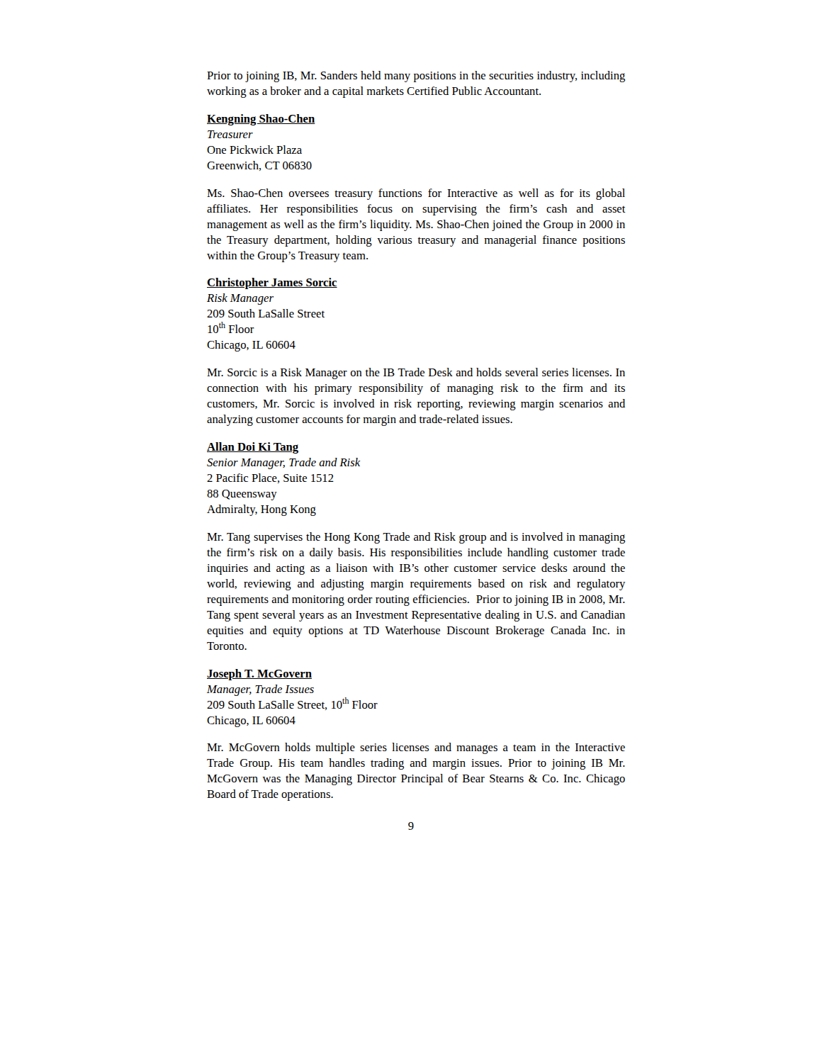Prior to joining IB, Mr. Sanders held many positions in the securities industry, including working as a broker and a capital markets Certified Public Accountant.
Kengning Shao-Chen
Treasurer
One Pickwick Plaza
Greenwich, CT 06830
Ms. Shao-Chen oversees treasury functions for Interactive as well as for its global affiliates. Her responsibilities focus on supervising the firm’s cash and asset management as well as the firm’s liquidity. Ms. Shao-Chen joined the Group in 2000 in the Treasury department, holding various treasury and managerial finance positions within the Group’s Treasury team.
Christopher James Sorcic
Risk Manager
209 South LaSalle Street
10th Floor
Chicago, IL 60604
Mr. Sorcic is a Risk Manager on the IB Trade Desk and holds several series licenses. In connection with his primary responsibility of managing risk to the firm and its customers, Mr. Sorcic is involved in risk reporting, reviewing margin scenarios and analyzing customer accounts for margin and trade-related issues.
Allan Doi Ki Tang
Senior Manager, Trade and Risk
2 Pacific Place, Suite 1512
88 Queensway
Admiralty, Hong Kong
Mr. Tang supervises the Hong Kong Trade and Risk group and is involved in managing the firm’s risk on a daily basis. His responsibilities include handling customer trade inquiries and acting as a liaison with IB’s other customer service desks around the world, reviewing and adjusting margin requirements based on risk and regulatory requirements and monitoring order routing efficiencies. Prior to joining IB in 2008, Mr. Tang spent several years as an Investment Representative dealing in U.S. and Canadian equities and equity options at TD Waterhouse Discount Brokerage Canada Inc. in Toronto.
Joseph T. McGovern
Manager, Trade Issues
209 South LaSalle Street, 10th Floor
Chicago, IL 60604
Mr. McGovern holds multiple series licenses and manages a team in the Interactive Trade Group. His team handles trading and margin issues. Prior to joining IB Mr. McGovern was the Managing Director Principal of Bear Stearns & Co. Inc. Chicago Board of Trade operations.
9